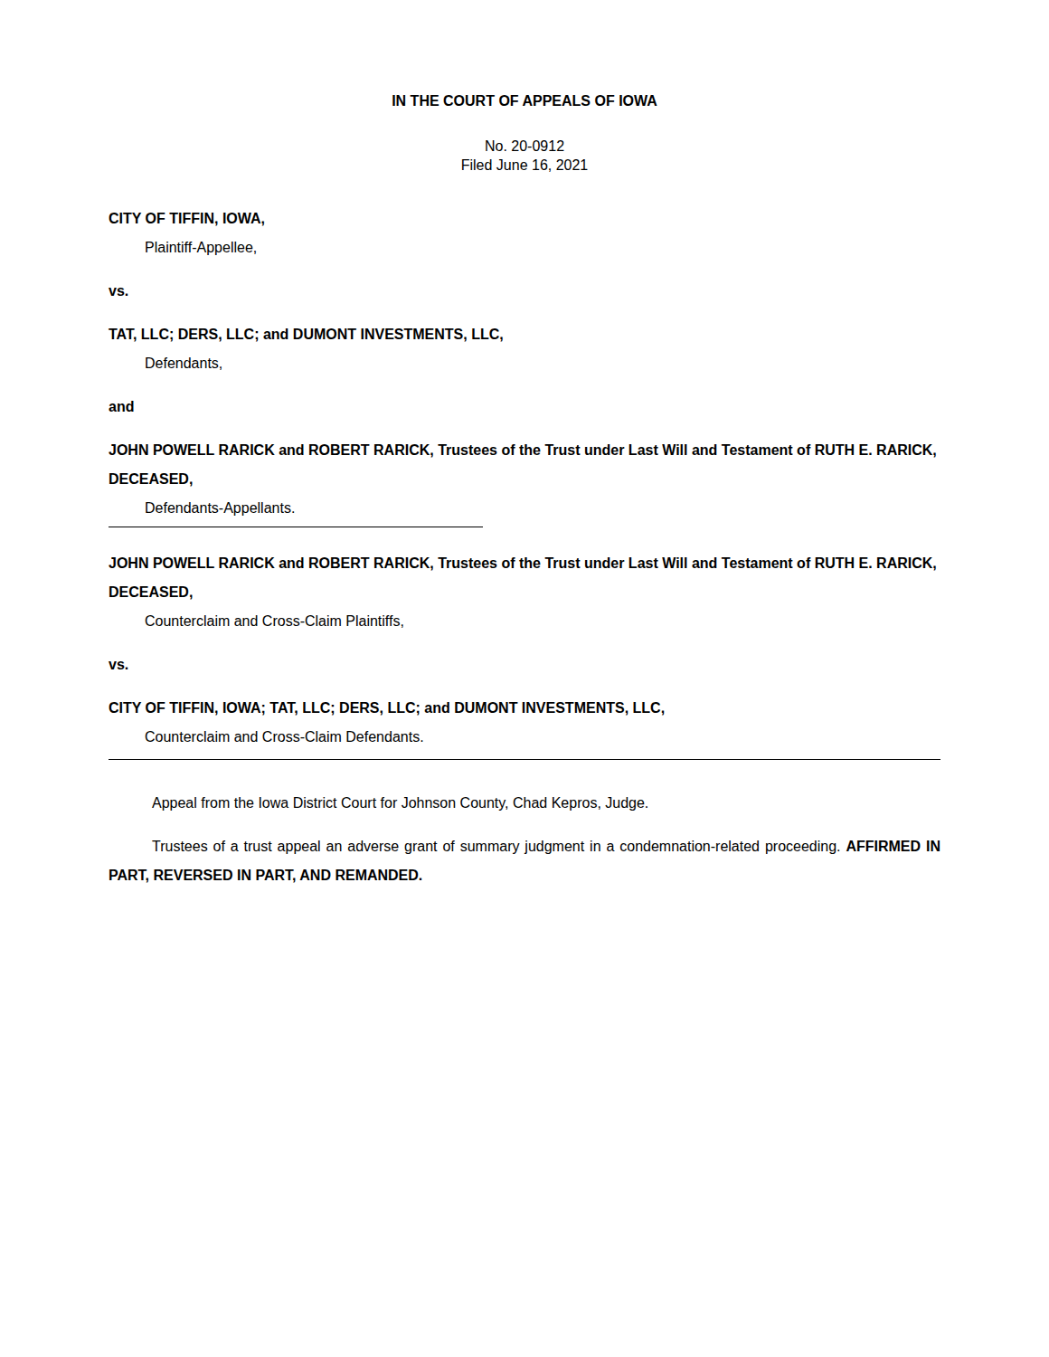IN THE COURT OF APPEALS OF IOWA
No. 20-0912
Filed June 16, 2021
CITY OF TIFFIN, IOWA,
Plaintiff-Appellee,
vs.
TAT, LLC; DERS, LLC; and DUMONT INVESTMENTS, LLC,
Defendants,
and
JOHN POWELL RARICK and ROBERT RARICK, Trustees of the Trust under Last Will and Testament of RUTH E. RARICK, DECEASED,
Defendants-Appellants.
JOHN POWELL RARICK and ROBERT RARICK, Trustees of the Trust under Last Will and Testament of RUTH E. RARICK, DECEASED,
Counterclaim and Cross-Claim Plaintiffs,
vs.
CITY OF TIFFIN, IOWA; TAT, LLC; DERS, LLC; and DUMONT INVESTMENTS, LLC,
Counterclaim and Cross-Claim Defendants.
Appeal from the Iowa District Court for Johnson County, Chad Kepros, Judge.
Trustees of a trust appeal an adverse grant of summary judgment in a condemnation-related proceeding. AFFIRMED IN PART, REVERSED IN PART, AND REMANDED.